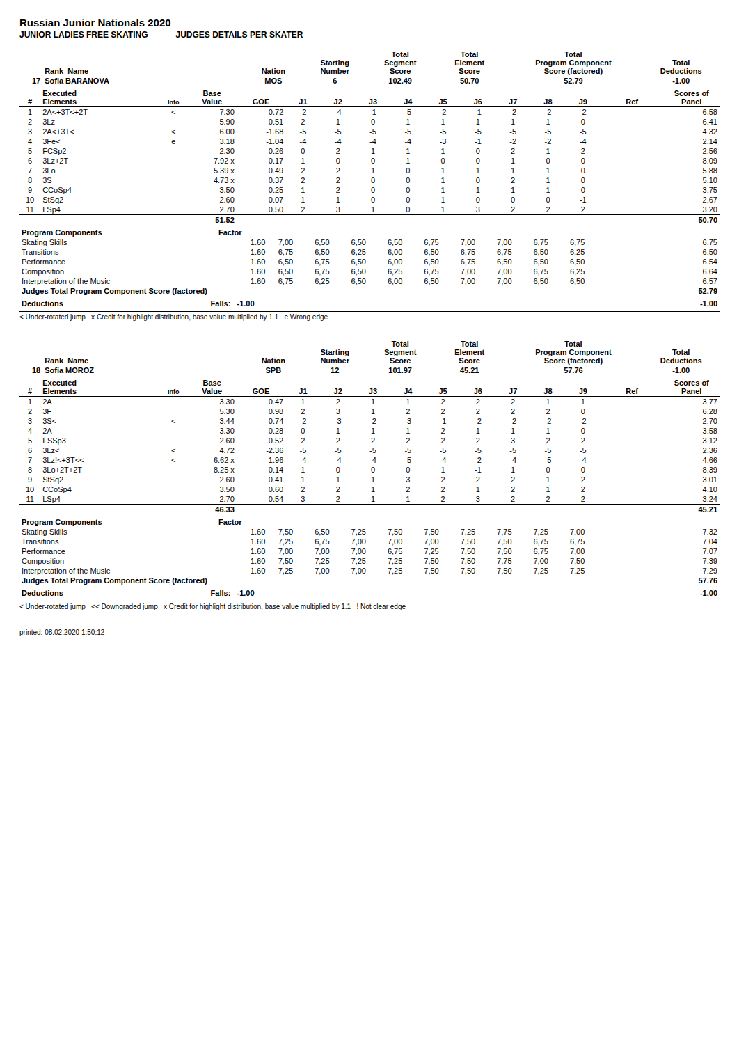Russian Junior Nationals 2020
JUNIOR LADIES FREE SKATING JUDGES DETAILS PER SKATER
| | Rank Name | Nation | Starting Number | Total Segment Score | Total Element Score | Total Program Component Score (factored) | Total Deductions |
| 17 | Sofia BARANOVA | MOS | 6 | 102.49 | 50.70 | 52.79 | -1.00 |
| # | Executed Elements | Info | Base Value | GOE | J1 | J2 | J3 | J4 | J5 | J6 | J7 | J8 | J9 | Ref | Scores of Panel |
| --- | --- | --- | --- | --- | --- | --- | --- | --- | --- | --- | --- | --- | --- | --- | --- |
| 1 | 2A<+3T<+2T | < | 7.30 | -0.72 | -2 | -4 | -1 | -5 | -2 | -1 | -2 | -2 | -2 | | 6.58 |
| 2 | 3Lz | | 5.90 | 0.51 | 2 | 1 | 0 | 1 | 1 | 1 | 1 | 1 | 0 | | 6.41 |
| 3 | 2A<+3T< | < | 6.00 | -1.68 | -5 | -5 | -5 | -5 | -5 | -5 | -5 | -5 | -5 | | 4.32 |
| 4 | 3Fe< | e | 3.18 | -1.04 | -4 | -4 | -4 | -4 | -3 | -1 | -2 | -2 | -4 | | 2.14 |
| 5 | FCSp2 | | 2.30 | 0.26 | 0 | 2 | 1 | 1 | 1 | 0 | 2 | 1 | 2 | | 2.56 |
| 6 | 3Lz+2T | | 7.92 x | 0.17 | 1 | 0 | 0 | 1 | 0 | 0 | 1 | 0 | 0 | | 8.09 |
| 7 | 3Lo | | 5.39 x | 0.49 | 2 | 2 | 1 | 0 | 1 | 1 | 1 | 1 | 0 | | 5.88 |
| 8 | 3S | | 4.73 x | 0.37 | 2 | 2 | 0 | 0 | 1 | 0 | 2 | 1 | 0 | | 5.10 |
| 9 | CCoSp4 | | 3.50 | 0.25 | 1 | 2 | 0 | 0 | 1 | 1 | 1 | 1 | 0 | | 3.75 |
| 10 | StSq2 | | 2.60 | 0.07 | 1 | 1 | 0 | 0 | 1 | 0 | 0 | 0 | -1 | | 2.67 |
| 11 | LSp4 | | 2.70 | 0.50 | 2 | 3 | 1 | 0 | 1 | 3 | 2 | 2 | 2 | | 3.20 |
| | | | 51.52 | | | 50.70 |
| Program Components | | Factor | | | | | | | | | | | |
| --- | --- | --- | --- | --- | --- | --- | --- | --- | --- | --- | --- | --- | --- |
| Skating Skills | | 1.60 | 7,00 | 6,50 | 6,50 | 6,50 | 6,75 | 7,00 | 7,00 | 6,75 | 6,75 | | 6.75 |
| Transitions | | 1.60 | 6,75 | 6,50 | 6,25 | 6,00 | 6,50 | 6,75 | 6,75 | 6,50 | 6,25 | | 6.50 |
| Performance | | 1.60 | 6,50 | 6,75 | 6,50 | 6,00 | 6,50 | 6,75 | 6,50 | 6,50 | 6,50 | | 6.54 |
| Composition | | 1.60 | 6,50 | 6,75 | 6,50 | 6,25 | 6,75 | 7,00 | 7,00 | 6,75 | 6,25 | | 6.64 |
| Interpretation of the Music | | 1.60 | 6,75 | 6,25 | 6,50 | 6,00 | 6,50 | 7,00 | 7,00 | 6,50 | 6,50 | | 6.57 |
| Judges Total Program Component Score (factored) | | 52.79 |
| Deductions | | Falls: -1.00 | | -1.00 |
< Under-rotated jump x Credit for highlight distribution, base value multiplied by 1.1 e Wrong edge
| | Rank Name | Nation | Starting Number | Total Segment Score | Total Element Score | Total Program Component Score (factored) | Total Deductions |
| 18 | Sofia MOROZ | SPB | 12 | 101.97 | 45.21 | 57.76 | -1.00 |
| # | Executed Elements | Info | Base Value | GOE | J1 | J2 | J3 | J4 | J5 | J6 | J7 | J8 | J9 | Ref | Scores of Panel |
| --- | --- | --- | --- | --- | --- | --- | --- | --- | --- | --- | --- | --- | --- | --- | --- |
| 1 | 2A | | 3.30 | 0.47 | 1 | 2 | 1 | 1 | 2 | 2 | 2 | 1 | 1 | | 3.77 |
| 2 | 3F | | 5.30 | 0.98 | 2 | 3 | 1 | 2 | 2 | 2 | 2 | 2 | 0 | | 6.28 |
| 3 | 3S< | < | 3.44 | -0.74 | -2 | -3 | -2 | -3 | -1 | -2 | -2 | -2 | -2 | | 2.70 |
| 4 | 2A | | 3.30 | 0.28 | 0 | 1 | 1 | 1 | 2 | 1 | 1 | 1 | 0 | | 3.58 |
| 5 | FSSp3 | | 2.60 | 0.52 | 2 | 2 | 2 | 2 | 2 | 2 | 3 | 2 | 2 | | 3.12 |
| 6 | 3Lz< | < | 4.72 | -2.36 | -5 | -5 | -5 | -5 | -5 | -5 | -5 | -5 | -5 | | 2.36 |
| 7 | 3Lz!<+3T<< | < | 6.62 x | -1.96 | -4 | -4 | -4 | -5 | -4 | -2 | -4 | -5 | -4 | | 4.66 |
| 8 | 3Lo+2T+2T | | 8.25 x | 0.14 | 1 | 0 | 0 | 0 | 1 | -1 | 1 | 0 | 0 | | 8.39 |
| 9 | StSq2 | | 2.60 | 0.41 | 1 | 1 | 1 | 3 | 2 | 2 | 2 | 1 | 2 | | 3.01 |
| 10 | CCoSp4 | | 3.50 | 0.60 | 2 | 2 | 1 | 2 | 2 | 1 | 2 | 1 | 2 | | 4.10 |
| 11 | LSp4 | | 2.70 | 0.54 | 3 | 2 | 1 | 1 | 2 | 3 | 2 | 2 | 2 | | 3.24 |
| | | | 46.33 | | | 45.21 |
| Program Components | | Factor | | | | | | | | | | | |
| --- | --- | --- | --- | --- | --- | --- | --- | --- | --- | --- | --- | --- | --- |
| Skating Skills | | 1.60 | 7,50 | 6,50 | 7,25 | 7,50 | 7,50 | 7,25 | 7,75 | 7,25 | 7,00 | | 7.32 |
| Transitions | | 1.60 | 7,25 | 6,75 | 7,00 | 7,00 | 7,00 | 7,50 | 7,50 | 6,75 | 6,75 | | 7.04 |
| Performance | | 1.60 | 7,00 | 7,00 | 7,00 | 6,75 | 7,25 | 7,50 | 7,50 | 6,75 | 7,00 | | 7.07 |
| Composition | | 1.60 | 7,50 | 7,25 | 7,25 | 7,25 | 7,50 | 7,50 | 7,75 | 7,00 | 7,50 | | 7.39 |
| Interpretation of the Music | | 1.60 | 7,25 | 7,00 | 7,00 | 7,25 | 7,50 | 7,50 | 7,50 | 7,25 | 7,25 | | 7.29 |
| Judges Total Program Component Score (factored) | | 57.76 |
| Deductions | | Falls: -1.00 | | -1.00 |
< Under-rotated jump << Downgraded jump x Credit for highlight distribution, base value multiplied by 1.1 ! Not clear edge
printed: 08.02.2020 1:50:12